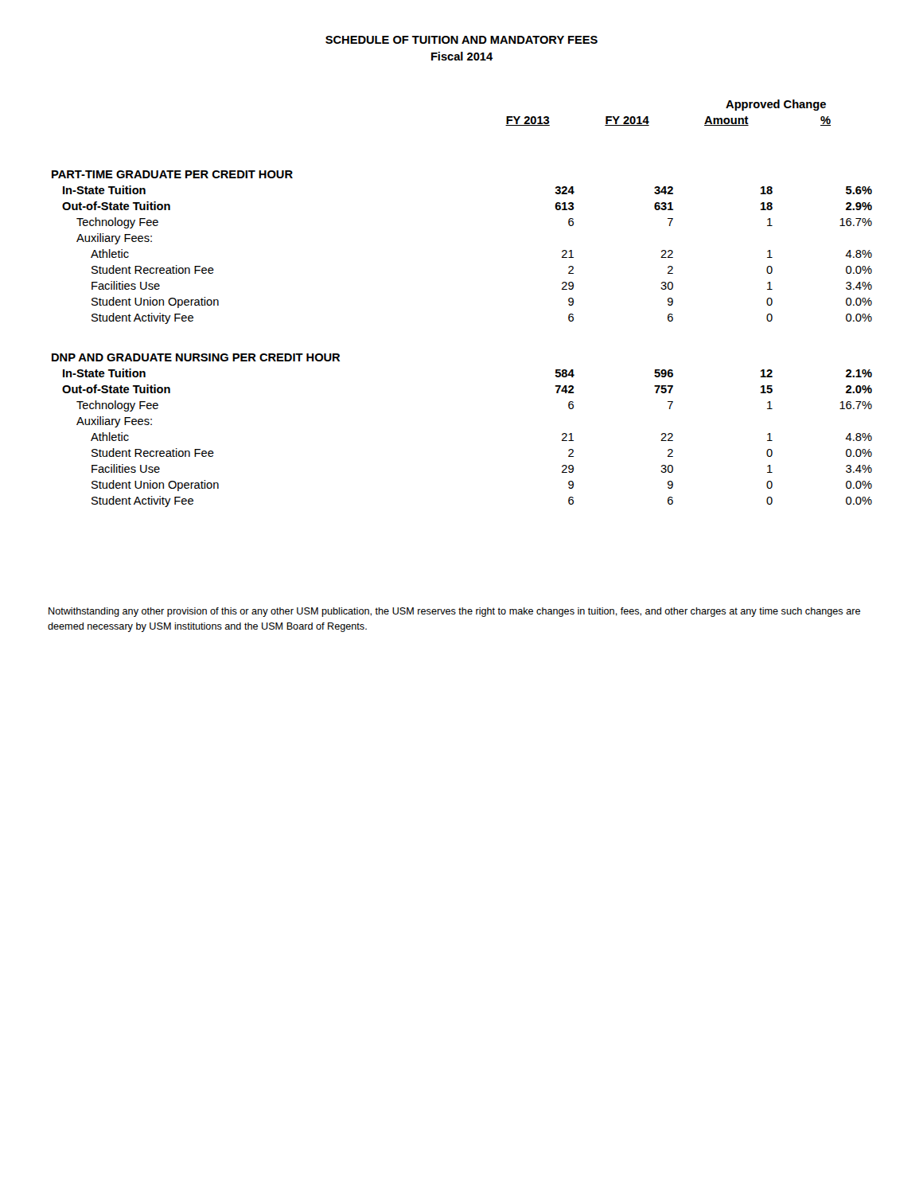SCHEDULE OF TUITION AND MANDATORY FEES
Fiscal 2014
| | | | Approved Change |
| --- | --- | --- | --- |
| | FY 2013 | FY 2014 | Amount | % |
| PART-TIME GRADUATE PER CREDIT HOUR | | | | |
| In-State Tuition | 324 | 342 | 18 | 5.6% |
| Out-of-State Tuition | 613 | 631 | 18 | 2.9% |
| Technology Fee | 6 | 7 | 1 | 16.7% |
| Auxiliary Fees: | | | | |
| Athletic | 21 | 22 | 1 | 4.8% |
| Student Recreation Fee | 2 | 2 | 0 | 0.0% |
| Facilities Use | 29 | 30 | 1 | 3.4% |
| Student Union Operation | 9 | 9 | 0 | 0.0% |
| Student Activity Fee | 6 | 6 | 0 | 0.0% |
| DNP AND GRADUATE NURSING PER CREDIT HOUR | | | | |
| In-State Tuition | 584 | 596 | 12 | 2.1% |
| Out-of-State Tuition | 742 | 757 | 15 | 2.0% |
| Technology Fee | 6 | 7 | 1 | 16.7% |
| Auxiliary Fees: | | | | |
| Athletic | 21 | 22 | 1 | 4.8% |
| Student Recreation Fee | 2 | 2 | 0 | 0.0% |
| Facilities Use | 29 | 30 | 1 | 3.4% |
| Student Union Operation | 9 | 9 | 0 | 0.0% |
| Student Activity Fee | 6 | 6 | 0 | 0.0% |
Notwithstanding any other provision of this or any other USM publication, the USM reserves the right to make changes in tuition, fees, and other charges at any time such changes are deemed necessary by USM institutions and the USM Board of Regents.